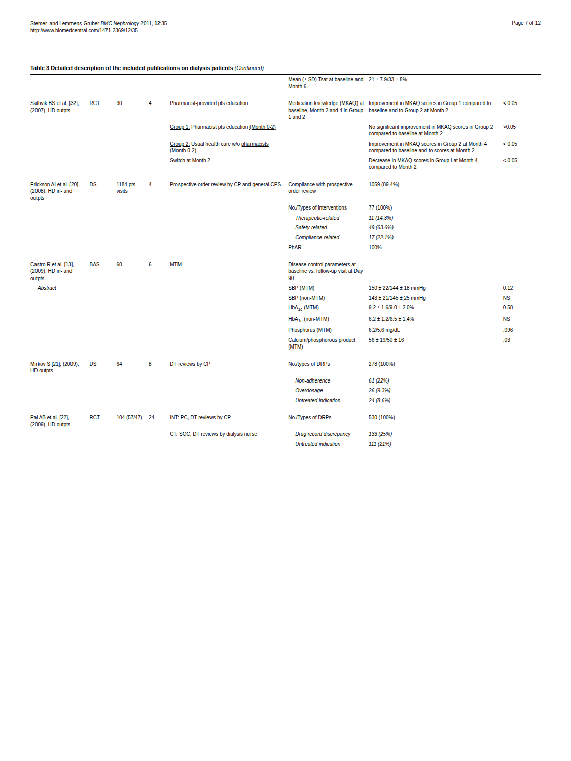Stemer and Lemmens-Gruber BMC Nephrology 2011, 12:35
http://www.biomedcentral.com/1471-2369/12/35
Page 7 of 12
Table 3 Detailed description of the included publications on dialysis patients (Continued)
| | | | | | Mean (± SD) Tsat at baseline and Month 6 | 21 ± 7.9/33 ± 8% | |
| Sathvik BS et al. [32], (2007), HD outpts | RCT | 90 | 4 | Pharmacist-provided pts education | Medication knowledge (MKAQ) at baseline, Month 2 and 4 in Group 1 and 2 | Improvement in MKAQ scores in Group 1 compared to baseline and to Group 2 at Month 2 | < 0.05 |
| | | | | Group 1: Pharmacist pts education (Month 0-2) | | No significant improvement in MKAQ scores in Group 2 compared to baseline at Month 2 | >0.05 |
| | | | | Group 2: Usual health care w/o pharmacists (Month 0-2) | | Improvement in MKAQ scores in Group 2 at Month 4 compared to baseline and to scores at Month 2 | < 0.05 |
| | | | | Switch at Month 2 | | Decrease in MKAQ scores in Group I at Month 4 compared to Month 2 | < 0.05 |
| Erickson AI et al. [20], (2008), HD in- and outpts | DS | 1184 pts visits | 4 | Prospective order review by CP and general CPS | Compliance with prospective order review | 1059 (89.4%) | |
| | | | | | No./Types of interventions | 77 (100%) | |
| | | | | | Therapeutic-related | 11 (14.3%) | |
| | | | | | Safety-related | 49 (63.6%) | |
| | | | | | Compliance-related | 17 (22.1%) | |
| | | | | | PhAR | 100% | |
| Castro R et al. [13], (2009), HD in- and outpts | BAS | 60 | 6 | MTM | Disease control parameters at baseline vs. follow-up visit at Day 90 | | |
| Abstract | | | | | SBP (MTM) | 150 ± 22/144 ± 18 mmHg | 0.12 |
| | | | | | SBP (non-MTM) | 143 ± 21/145 ± 25 mmHg | NS |
| | | | | | HbA 1c (MTM) | 9.2 ± 1.6/9.0 ± 2.0% | 0.58 |
| | | | | | HbA 1c (non-MTM) | 6.2 ± 1.2/6.5 ± 1.4% | NS |
| | | | | | Phosphorus (MTM) | 6.2/5.6 mg/dL | .096 |
| | | | | | Calcium/phosphorous product (MTM) | 56 ± 19/50 ± 16 | .03 |
| Mirkov S [21], (2009), HD outpts | DS | 64 | 8 | DT reviews by CP | No./types of DRPs | 278 (100%) | |
| | | | | | Non-adherence | 61 (22%) | |
| | | | | | Overdosage | 26 (9.3%) | |
| | | | | | Untreated indication | 24 (8.6%) | |
| Pai AB et al. [22], (2009), HD outpts | RCT | 104 (57/47) | 24 | INT: PC, DT reviews by CP | No./Types of DRPs | 530 (100%) | |
| | | | | CT: SOC, DT reviews by dialysis nurse | Drug record discrepancy | 133 (25%) | |
| | | | | | Untreated indication | 111 (21%) | |